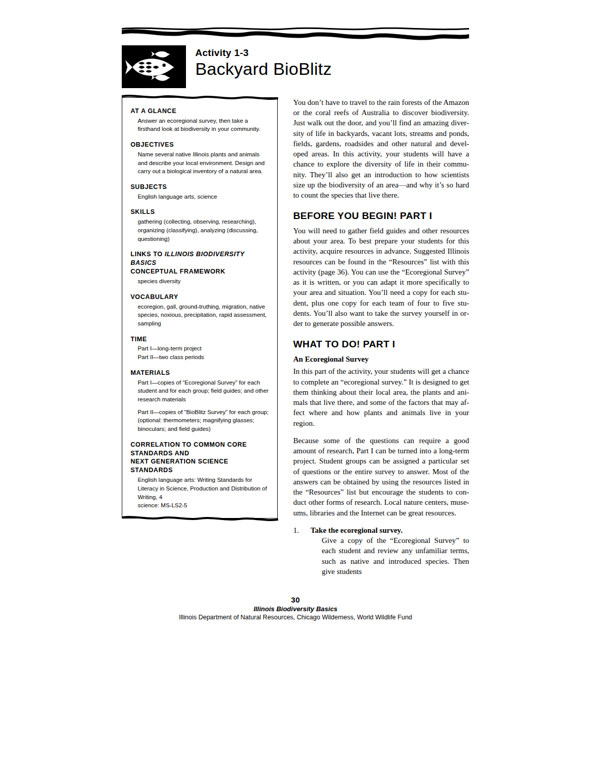Activity 1-3
Backyard BioBlitz
AT A GLANCE
Answer an ecoregional survey, then take a firsthand look at biodiversity in your community.
OBJECTIVES
Name several native Illinois plants and animals and describe your local environment. Design and carry out a biological inventory of a natural area.
SUBJECTS
English language arts, science
SKILLS
gathering (collecting, observing, researching), organizing (classifying), analyzing (discussing, questioning)
LINKS TO ILLINOIS BIODIVERSITY BASICS
CONCEPTUAL FRAMEWORK
species diversity
VOCABULARY
ecoregion, gall, ground-truthing, migration, native species, noxious, precipitation, rapid assessment, sampling
TIME
Part I—long-term project
Part II—two class periods
MATERIALS
Part I—copies of “Ecoregional Survey” for each student and for each group; field guides; and other research materials
Part II—copies of “BioBlitz Survey” for each group; (optional: thermometers; magnifying glasses; binoculars; and field guides)
CORRELATION TO COMMON CORE STANDARDS AND
NEXT GENERATION SCIENCE STANDARDS
English language arts: Writing Standards for Literacy in Science, Production and Distribution of Writing, 4
science: MS-LS2-5
You don’t have to travel to the rain forests of the Amazon or the coral reefs of Australia to discover biodiversity. Just walk out the door, and you’ll find an amazing diversity of life in backyards, vacant lots, streams and ponds, fields, gardens, roadsides and other natural and developed areas. In this activity, your students will have a chance to explore the diversity of life in their community. They’ll also get an introduction to how scientists size up the biodiversity of an area—and why it’s so hard to count the species that live there.
BEFORE YOU BEGIN! PART I
You will need to gather field guides and other resources about your area. To best prepare your students for this activity, acquire resources in advance. Suggested Illinois resources can be found in the “Resources” list with this activity (page 36). You can use the “Ecoregional Survey” as it is written, or you can adapt it more specifically to your area and situation. You’ll need a copy for each student, plus one copy for each team of four to five students. You’ll also want to take the survey yourself in order to generate possible answers.
WHAT TO DO! PART I
An Ecoregional Survey
In this part of the activity, your students will get a chance to complete an “ecoregional survey.” It is designed to get them thinking about their local area, the plants and animals that live there, and some of the factors that may affect where and how plants and animals live in your region.
Because some of the questions can require a good amount of research, Part I can be turned into a long-term project. Student groups can be assigned a particular set of questions or the entire survey to answer. Most of the answers can be obtained by using the resources listed in the “Resources” list but encourage the students to conduct other forms of research. Local nature centers, museums, libraries and the Internet can be great resources.
Take the ecoregional survey.
Give a copy of the “Ecoregional Survey” to each student and review any unfamiliar terms, such as native and introduced species. Then give students
30
Illinois Biodiversity Basics
Illinois Department of Natural Resources, Chicago Wilderness, World Wildlife Fund